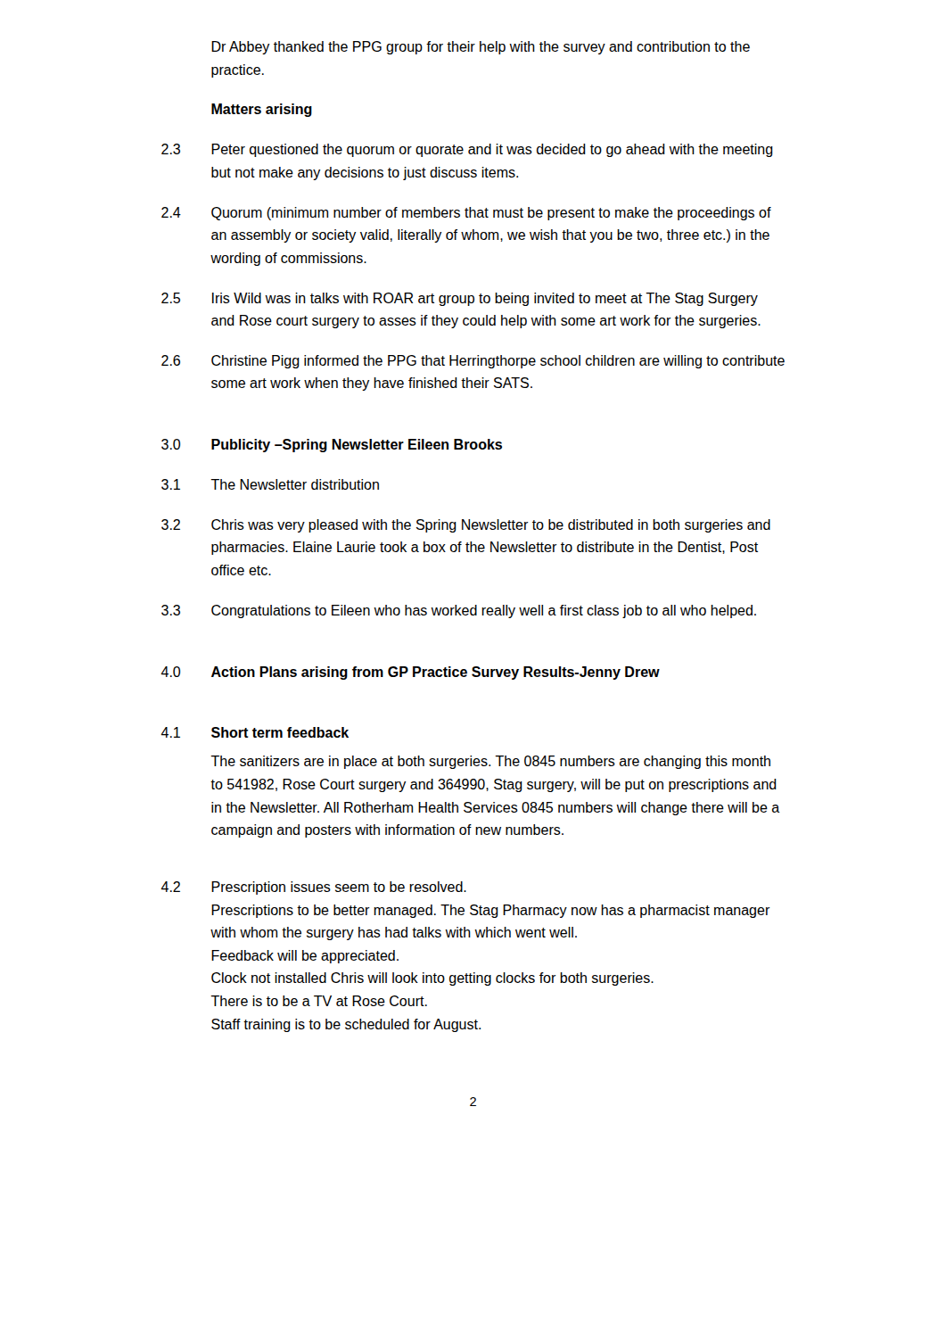Dr Abbey thanked the PPG group for their help with the survey and contribution to the practice.
Matters arising
2.3
Peter questioned the quorum or quorate and it was decided to go ahead with the meeting but not make any decisions to just discuss items.
2.4
Quorum (minimum number of members that must be present to make the proceedings of an assembly or society valid, literally of whom, we wish that you be two, three etc.) in the wording of commissions.
2.5
Iris Wild was in talks with ROAR art group to being invited to meet at The Stag Surgery and Rose court surgery to asses if they could help with some art work for the surgeries.
2.6
Christine Pigg informed the PPG that Herringthorpe school children are willing to contribute some art work when they have finished their SATS.
3.0
Publicity –Spring Newsletter Eileen Brooks
3.1
The Newsletter distribution
3.2
Chris was very pleased with the Spring Newsletter to be distributed in both surgeries and pharmacies. Elaine Laurie took a box of the Newsletter to distribute in the Dentist, Post office etc.
3.3
Congratulations to Eileen who has worked really well a first class job to all who helped.
4.0
Action Plans arising from GP Practice Survey Results-Jenny Drew
4.1
Short term feedback
The sanitizers are in place at both surgeries. The 0845 numbers are changing this month to 541982, Rose Court surgery and 364990, Stag surgery, will be put on prescriptions and in the Newsletter. All Rotherham Health Services 0845 numbers will change there will be a campaign and posters with information of new numbers.
4.2
Prescription issues seem to be resolved.
Prescriptions to be better managed. The Stag Pharmacy now has a pharmacist manager with whom the surgery has had talks with which went well.
Feedback will be appreciated.
Clock not installed Chris will look into getting clocks for both surgeries.
There is to be a TV at Rose Court.
Staff training is to be scheduled for August.
2